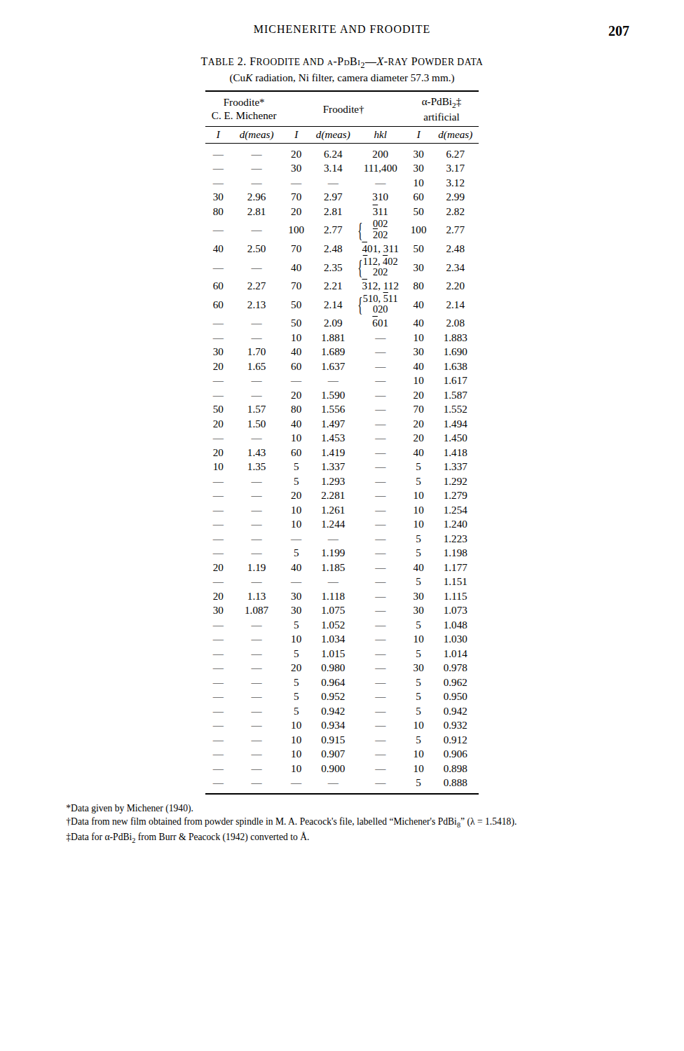207 MICHENERITE AND FROODITE
TABLE 2. FROODITE AND α-PdBi2—X-RAY POWDER DATA
(CuK radiation, Ni filter, camera diameter 57.3 mm.)
| Froodite* C. E. Michener | Froodite† | α-PdBi 2 ‡ artificial |
| --- | --- | --- |
| I | d (meas) | I | d (meas) | hkl | I | d (meas) |
| — | — | 20 | 6.24 | 200 | 30 | 6.27 |
| — | — | 30 | 3.14 | 111,400 | 30 | 3.17 |
| — | — | — | — | — | 10 | 3.12 |
| 30 | 2.96 | 70 | 2.97 | 310 | 60 | 2.99 |
| 80 | 2.81 | 20 | 2.81 | 3 11 | 50 | 2.82 |
| — | — | 100 | 2.77 | { 002 2 02 | 100 | 2.77 |
| 40 | 2.50 | 70 | 2.48 | 4 01, 311 | 50 | 2.48 |
| — | — | 40 | 2.35 | { 1 12, 4 02 202 | 30 | 2.34 |
| 60 | 2.27 | 70 | 2.21 | 3 12, 112 | 80 | 2.20 |
| 60 | 2.13 | 50 | 2.14 | { 510, 5 11 020 | 40 | 2.14 |
| — | — | 50 | 2.09 | 6 01 | 40 | 2.08 |
| — | — | 10 | 1.881 | — | 10 | 1.883 |
| 30 | 1.70 | 40 | 1.689 | — | 30 | 1.690 |
| 20 | 1.65 | 60 | 1.637 | — | 40 | 1.638 |
| — | — | — | — | — | 10 | 1.617 |
| — | — | 20 | 1.590 | — | 20 | 1.587 |
| 50 | 1.57 | 80 | 1.556 | — | 70 | 1.552 |
| 20 | 1.50 | 40 | 1.497 | — | 20 | 1.494 |
| — | — | 10 | 1.453 | — | 20 | 1.450 |
| 20 | 1.43 | 60 | 1.419 | — | 40 | 1.418 |
| 10 | 1.35 | 5 | 1.337 | — | 5 | 1.337 |
| — | — | 5 | 1.293 | — | 5 | 1.292 |
| — | — | 20 | 2.281 | — | 10 | 1.279 |
| — | — | 10 | 1.261 | — | 10 | 1.254 |
| — | — | 10 | 1.244 | — | 10 | 1.240 |
| — | — | — | — | — | 5 | 1.223 |
| — | — | 5 | 1.199 | — | 5 | 1.198 |
| 20 | 1.19 | 40 | 1.185 | — | 40 | 1.177 |
| — | — | — | — | — | 5 | 1.151 |
| 20 | 1.13 | 30 | 1.118 | — | 30 | 1.115 |
| 30 | 1.087 | 30 | 1.075 | — | 30 | 1.073 |
| — | — | 5 | 1.052 | — | 5 | 1.048 |
| — | — | 10 | 1.034 | — | 10 | 1.030 |
| — | — | 5 | 1.015 | — | 5 | 1.014 |
| — | — | 20 | 0.980 | — | 30 | 0.978 |
| — | — | 5 | 0.964 | — | 5 | 0.962 |
| — | — | 5 | 0.952 | — | 5 | 0.950 |
| — | — | 5 | 0.942 | — | 5 | 0.942 |
| — | — | 10 | 0.934 | — | 10 | 0.932 |
| — | — | 10 | 0.915 | — | 5 | 0.912 |
| — | — | 10 | 0.907 | — | 10 | 0.906 |
| — | — | 10 | 0.900 | — | 10 | 0.898 |
| — | — | — | — | — | 5 | 0.888 |
*Data given by Michener (1940).
†Data from new film obtained from powder spindle in M. A. Peacock's file, labelled “Michener's PdBi8” (λ = 1.5418).
‡Data for α-PdBi2 from Burr & Peacock (1942) converted to Å.